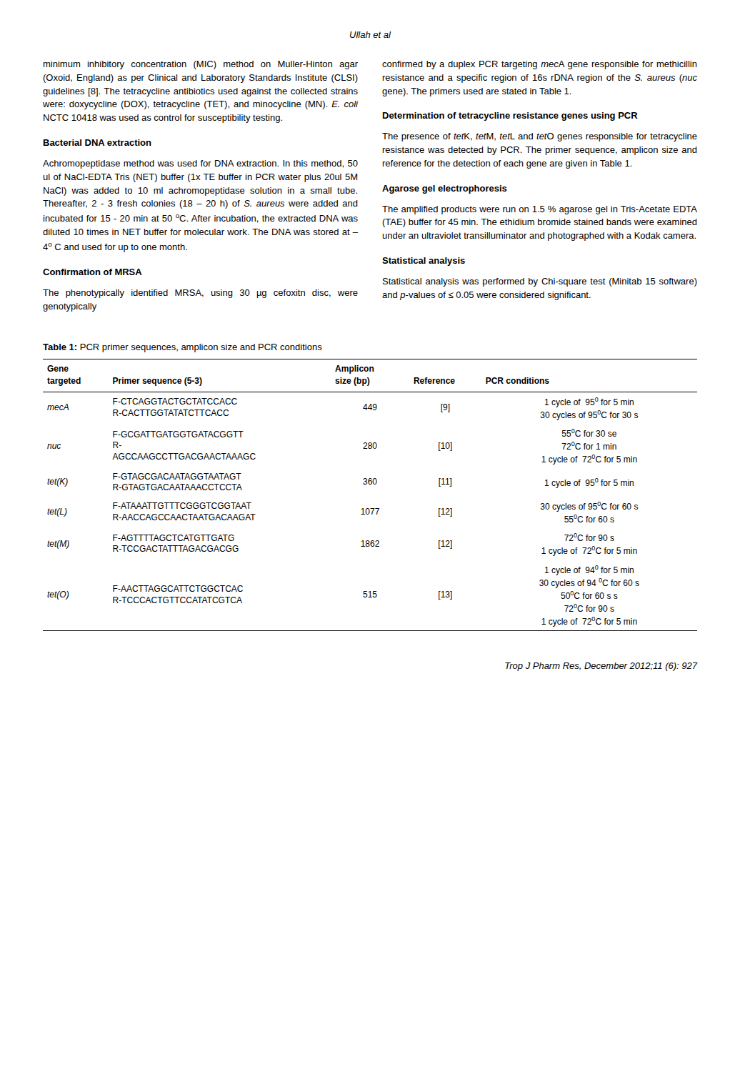Ullah et al
minimum inhibitory concentration (MIC) method on Muller-Hinton agar (Oxoid, England) as per Clinical and Laboratory Standards Institute (CLSI) guidelines [8]. The tetracycline antibiotics used against the collected strains were: doxycycline (DOX), tetracycline (TET), and minocycline (MN). E. coli NCTC 10418 was used as control for susceptibility testing.
Bacterial DNA extraction
Achromopeptidase method was used for DNA extraction. In this method, 50 ul of NaCl-EDTA Tris (NET) buffer (1x TE buffer in PCR water plus 20ul 5M NaCl) was added to 10 ml achromopeptidase solution in a small tube. Thereafter, 2 - 3 fresh colonies (18 – 20 h) of S. aureus were added and incubated for 15 - 20 min at 50 oC. After incubation, the extracted DNA was diluted 10 times in NET buffer for molecular work. The DNA was stored at –4o C and used for up to one month.
Confirmation of MRSA
The phenotypically identified MRSA, using 30 µg cefoxitn disc, were genotypically
confirmed by a duplex PCR targeting mec A gene responsible for methicillin resistance and a specific region of 16s rDNA region of the S. aureus (nuc gene). The primers used are stated in Table 1.
Determination of tetracycline resistance genes using PCR
The presence of tet K, tet M, tet L and tet O genes responsible for tetracycline resistance was detected by PCR. The primer sequence, amplicon size and reference for the detection of each gene are given in Table 1.
Agarose gel electrophoresis
The amplified products were run on 1.5 % agarose gel in Tris-Acetate EDTA (TAE) buffer for 45 min. The ethidium bromide stained bands were examined under an ultraviolet transilluminator and photographed with a Kodak camera.
Statistical analysis
Statistical analysis was performed by Chi-square test (Minitab 15 software) and p-values of ≤ 0.05 were considered significant.
Table 1: PCR primer sequences, amplicon size and PCR conditions
| Gene targeted | Primer sequence (5-3) | Amplicon size (bp) | Reference | PCR conditions |
| --- | --- | --- | --- | --- |
| mecA | F-CTCAGGTACTGCTATCCACC R-CACTTGGTATATCTTCACC | 449 | [9] | 1 cycle of 95 0 for 5 min 30 cycles of 95 0 C for 30 s |
| nuc | F-GCGATTGATGGTGATACGGTT R- AGCCAAGCCTTGACGAACTAAAGC | 280 | [10] | 55 0 C for 30 se 72 0 C for 1 min 1 cycle of 72 0 C for 5 min |
| tet(K) | F-GTAGCGACAATAGGTAATAGT R-GTAGTGACAATAAACCTCCTA | 360 | [11] | 1 cycle of 95 0 for 5 min |
| tet(L) | F-ATAAATTGTTTCGGGTCGGTAAT R-AACCAGCCAACTAATGACAAGAT | 1077 | [12] | 30 cycles of 95 0 C for 60 s 55 0 C for 60 s |
| tet(M) | F-AGTTTTAGCTCATGTTGATG R-TCCGACTATTTAGACGACGG | 1862 | [12] | 72 0 C for 90 s 1 cycle of 72 0 C for 5 min |
| tet(O) | F-AACTTAGGCATTCTGGCTCAC R-TCCCACTGTTCCATATCGTCA | 515 | [13] | 1 cycle of 94 0 for 5 min 30 cycles of 94 0 C for 60 s 50 0 C for 60 s s 72 0 C for 90 s 1 cycle of 72 0 C for 5 min |
Trop J Pharm Res, December 2012;11 (6): 927